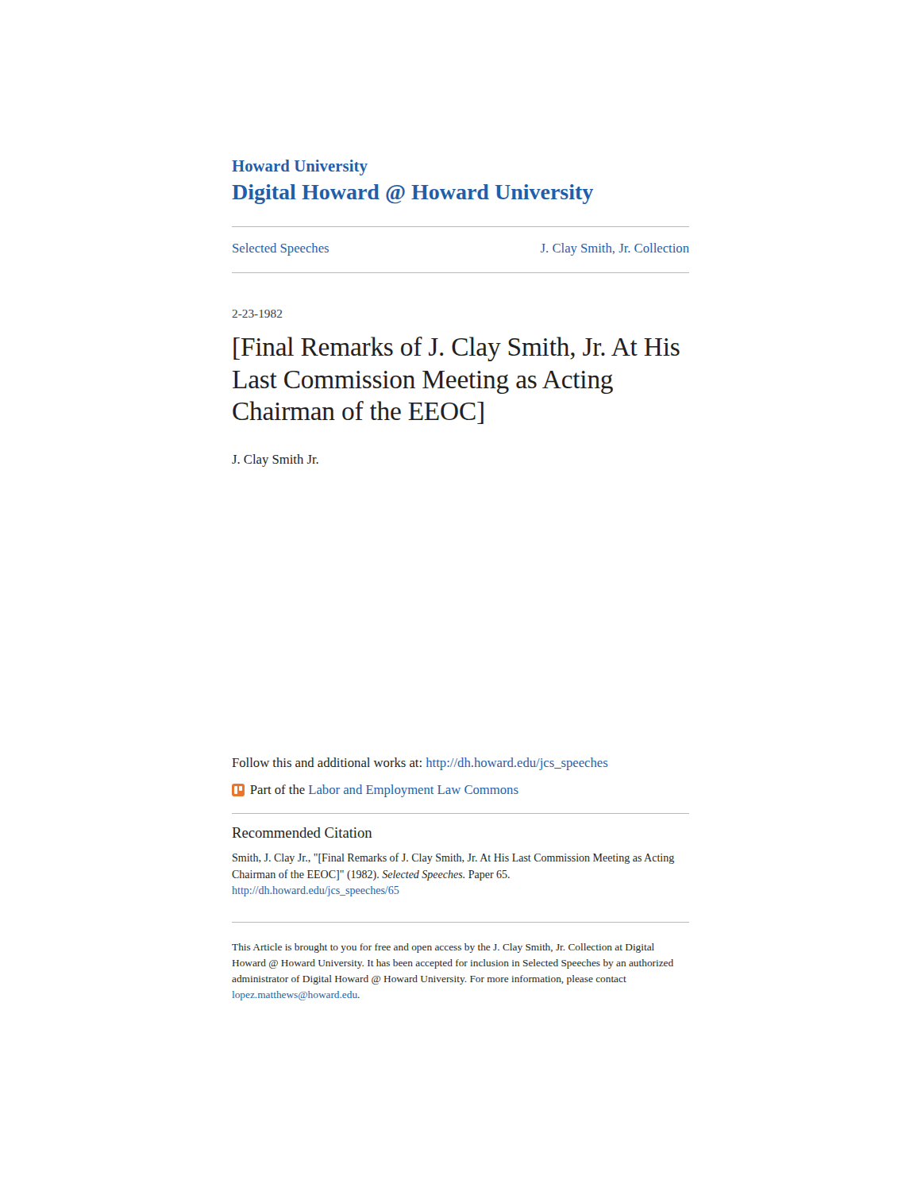Howard University
Digital Howard @ Howard University
Selected Speeches J. Clay Smith, Jr. Collection
2-23-1982
[Final Remarks of J. Clay Smith, Jr. At His Last Commission Meeting as Acting Chairman of the EEOC]
J. Clay Smith Jr.
Follow this and additional works at: http://dh.howard.edu/jcs_speeches
Part of the Labor and Employment Law Commons
Recommended Citation
Smith, J. Clay Jr., "[Final Remarks of J. Clay Smith, Jr. At His Last Commission Meeting as Acting Chairman of the EEOC]" (1982). Selected Speeches. Paper 65.
http://dh.howard.edu/jcs_speeches/65
This Article is brought to you for free and open access by the J. Clay Smith, Jr. Collection at Digital Howard @ Howard University. It has been accepted for inclusion in Selected Speeches by an authorized administrator of Digital Howard @ Howard University. For more information, please contact lopez.matthews@howard.edu.